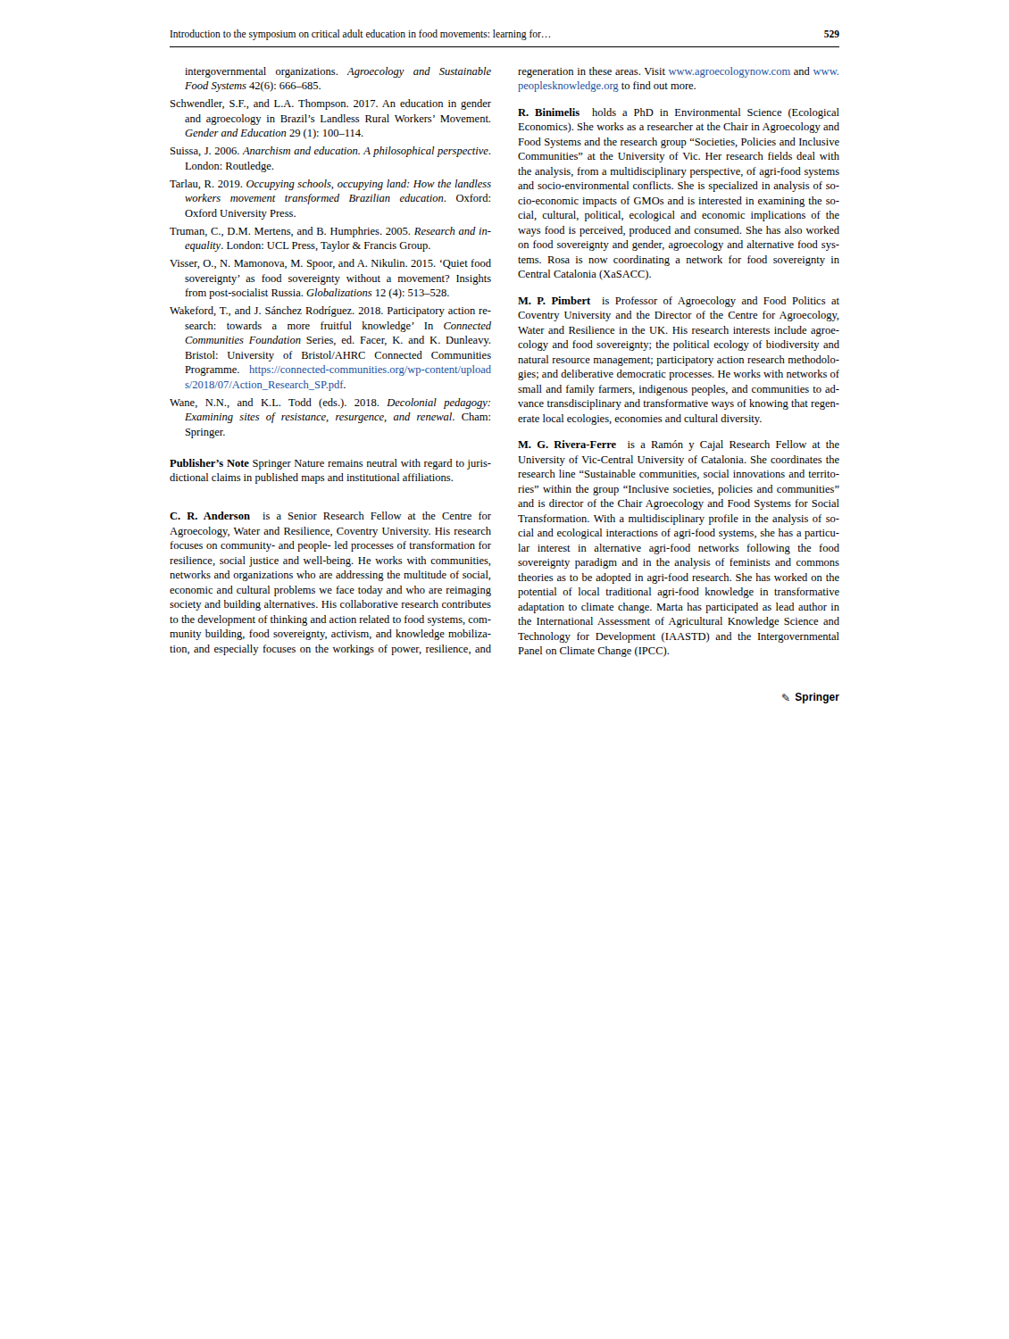Introduction to the symposium on critical adult education in food movements: learning for… 529
intergovernmental organizations. Agroecology and Sustainable Food Systems 42(6): 666–685.
Schwendler, S.F., and L.A. Thompson. 2017. An education in gender and agroecology in Brazil’s Landless Rural Workers’ Movement. Gender and Education 29 (1): 100–114.
Suissa, J. 2006. Anarchism and education. A philosophical perspective. London: Routledge.
Tarlau, R. 2019. Occupying schools, occupying land: How the landless workers movement transformed Brazilian education. Oxford: Oxford University Press.
Truman, C., D.M. Mertens, and B. Humphries. 2005. Research and inequality. London: UCL Press, Taylor & Francis Group.
Visser, O., N. Mamonova, M. Spoor, and A. Nikulin. 2015. ‘Quiet food sovereignty’ as food sovereignty without a movement? Insights from post-socialist Russia. Globalizations 12 (4): 513–528.
Wakeford, T., and J. Sánchez Rodríguez. 2018. Participatory action research: towards a more fruitful knowledge’ In Connected Communities Foundation Series, ed. Facer, K. and K. Dunleavy. Bristol: University of Bristol/AHRC Connected Communities Programme. https://connected-communities.org/wp-content/uploads/2018/07/Action_Research_SP.pdf.
Wane, N.N., and K.L. Todd (eds.). 2018. Decolonial pedagogy: Examining sites of resistance, resurgence, and renewal. Cham: Springer.
Publisher’s Note Springer Nature remains neutral with regard to jurisdictional claims in published maps and institutional affiliations.
C. R. Anderson is a Senior Research Fellow at the Centre for Agroecology, Water and Resilience, Coventry University. His research focuses on community- and people- led processes of transformation for resilience, social justice and well-being. He works with communities, networks and organizations who are addressing the multitude of social, economic and cultural problems we face today and who are reimaging society and building alternatives. His collaborative research contributes to the development of thinking and action related to food systems, community building, food sovereignty, activism, and knowledge mobilization, and especially focuses on the workings of power, resilience, and regeneration in these areas. Visit www.agroecologynow.com and www.peoplesknowledge.org to find out more.
R. Binimelis holds a PhD in Environmental Science (Ecological Economics). She works as a researcher at the Chair in Agroecology and Food Systems and the research group “Societies, Policies and Inclusive Communities” at the University of Vic. Her research fields deal with the analysis, from a multidisciplinary perspective, of agri-food systems and socio-environmental conflicts. She is specialized in analysis of socio-economic impacts of GMOs and is interested in examining the social, cultural, political, ecological and economic implications of the ways food is perceived, produced and consumed. She has also worked on food sovereignty and gender, agroecology and alternative food systems. Rosa is now coordinating a network for food sovereignty in Central Catalonia (XaSACC).
M. P. Pimbert is Professor of Agroecology and Food Politics at Coventry University and the Director of the Centre for Agroecology, Water and Resilience in the UK. His research interests include agroecology and food sovereignty; the political ecology of biodiversity and natural resource management; participatory action research methodologies; and deliberative democratic processes. He works with networks of small and family farmers, indigenous peoples, and communities to advance transdisciplinary and transformative ways of knowing that regenerate local ecologies, economies and cultural diversity.
M. G. Rivera-Ferre is a Ramón y Cajal Research Fellow at the University of Vic-Central University of Catalonia. She coordinates the research line “Sustainable communities, social innovations and territories” within the group “Inclusive societies, policies and communities” and is director of the Chair Agroecology and Food Systems for Social Transformation. With a multidisciplinary profile in the analysis of social and ecological interactions of agri-food systems, she has a particular interest in alternative agri-food networks following the food sovereignty paradigm and in the analysis of feminists and commons theories as to be adopted in agri-food research. She has worked on the potential of local traditional agri-food knowledge in transformative adaptation to climate change. Marta has participated as lead author in the International Assessment of Agricultural Knowledge Science and Technology for Development (IAASTD) and the Intergovernmental Panel on Climate Change (IPCC).
✎ Springer